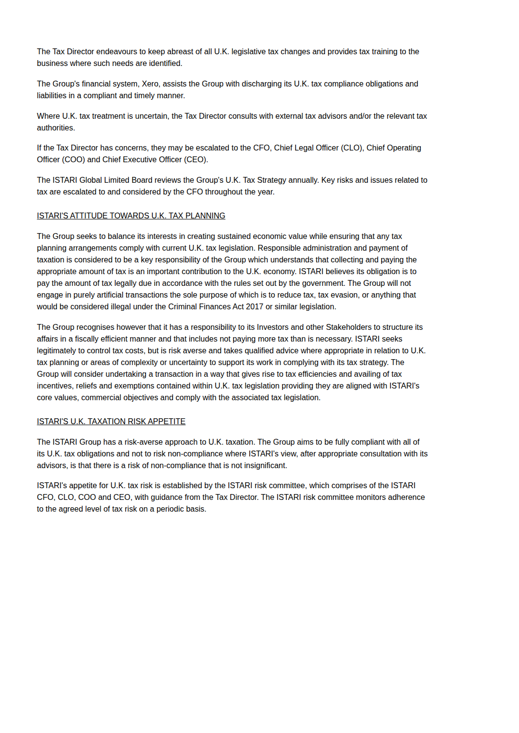The Tax Director endeavours to keep abreast of all U.K. legislative tax changes and provides tax training to the business where such needs are identified.
The Group's financial system, Xero, assists the Group with discharging its U.K. tax compliance obligations and liabilities in a compliant and timely manner.
Where U.K. tax treatment is uncertain, the Tax Director consults with external tax advisors and/or the relevant tax authorities.
If the Tax Director has concerns, they may be escalated to the CFO, Chief Legal Officer (CLO), Chief Operating Officer (COO) and Chief Executive Officer (CEO).
The ISTARI Global Limited Board reviews the Group's U.K. Tax Strategy annually. Key risks and issues related to tax are escalated to and considered by the CFO throughout the year.
ISTARI'S ATTITUDE TOWARDS U.K. TAX PLANNING
The Group seeks to balance its interests in creating sustained economic value while ensuring that any tax planning arrangements comply with current U.K. tax legislation. Responsible administration and payment of taxation is considered to be a key responsibility of the Group which understands that collecting and paying the appropriate amount of tax is an important contribution to the U.K. economy. ISTARI believes its obligation is to pay the amount of tax legally due in accordance with the rules set out by the government. The Group will not engage in purely artificial transactions the sole purpose of which is to reduce tax, tax evasion, or anything that would be considered illegal under the Criminal Finances Act 2017 or similar legislation.
The Group recognises however that it has a responsibility to its Investors and other Stakeholders to structure its affairs in a fiscally efficient manner and that includes not paying more tax than is necessary. ISTARI seeks legitimately to control tax costs, but is risk averse and takes qualified advice where appropriate in relation to U.K. tax planning or areas of complexity or uncertainty to support its work in complying with its tax strategy. The Group will consider undertaking a transaction in a way that gives rise to tax efficiencies and availing of tax incentives, reliefs and exemptions contained within U.K. tax legislation providing they are aligned with ISTARI's core values, commercial objectives and comply with the associated tax legislation.
ISTARI'S U.K. TAXATION RISK APPETITE
The ISTARI Group has a risk-averse approach to U.K. taxation. The Group aims to be fully compliant with all of its U.K. tax obligations and not to risk non-compliance where ISTARI's view, after appropriate consultation with its advisors, is that there is a risk of non-compliance that is not insignificant.
ISTARI's appetite for U.K. tax risk is established by the ISTARI risk committee, which comprises of the ISTARI CFO, CLO, COO and CEO, with guidance from the Tax Director. The ISTARI risk committee monitors adherence to the agreed level of tax risk on a periodic basis.